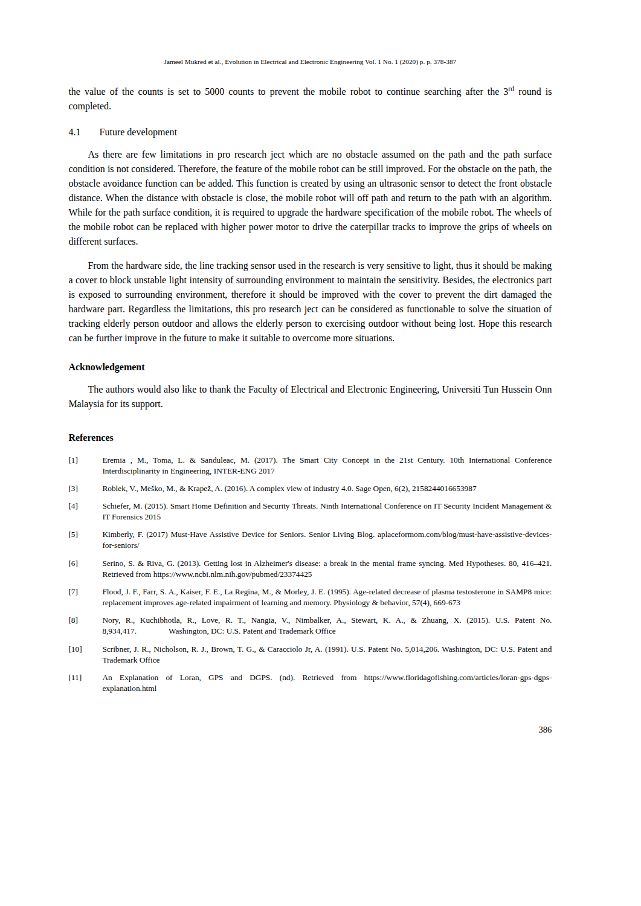Jameel Mukred et al., Evolution in Electrical and Electronic Engineering Vol. 1 No. 1 (2020) p. p. 378-387
the value of the counts is set to 5000 counts to prevent the mobile robot to continue searching after the 3rd round is completed.
4.1 Future development
As there are few limitations in pro research ject which are no obstacle assumed on the path and the path surface condition is not considered. Therefore, the feature of the mobile robot can be still improved. For the obstacle on the path, the obstacle avoidance function can be added. This function is created by using an ultrasonic sensor to detect the front obstacle distance. When the distance with obstacle is close, the mobile robot will off path and return to the path with an algorithm. While for the path surface condition, it is required to upgrade the hardware specification of the mobile robot. The wheels of the mobile robot can be replaced with higher power motor to drive the caterpillar tracks to improve the grips of wheels on different surfaces.
From the hardware side, the line tracking sensor used in the research is very sensitive to light, thus it should be making a cover to block unstable light intensity of surrounding environment to maintain the sensitivity. Besides, the electronics part is exposed to surrounding environment, therefore it should be improved with the cover to prevent the dirt damaged the hardware part. Regardless the limitations, this pro research ject can be considered as functionable to solve the situation of tracking elderly person outdoor and allows the elderly person to exercising outdoor without being lost. Hope this research can be further improve in the future to make it suitable to overcome more situations.
Acknowledgement
The authors would also like to thank the Faculty of Electrical and Electronic Engineering, Universiti Tun Hussein Onn Malaysia for its support.
References
| [1] | Eremia , M., Toma, L. & Sanduleac, M. (2017). The Smart City Concept in the 21st Century. 10th International Conference Interdisciplinarity in Engineering, INTER-ENG 2017 |
| [3] | Roblek, V., Meško, M., & Krapež, A. (2016). A complex view of industry 4.0. Sage Open, 6(2), 2158244016653987 |
| [4] | Schiefer, M. (2015). Smart Home Definition and Security Threats. Ninth International Conference on IT Security Incident Management & IT Forensics 2015 |
| [5] | Kimberly, F. (2017) Must-Have Assistive Device for Seniors. Senior Living Blog. aplaceformom.com/blog/must-have-assistive-devices-for-seniors/ |
| [6] | Serino, S. & Riva, G. (2013). Getting lost in Alzheimer's disease: a break in the mental frame syncing. Med Hypotheses. 80, 416–421. Retrieved from https://www.ncbi.nlm.nih.gov/pubmed/23374425 |
| [7] | Flood, J. F., Farr, S. A., Kaiser, F. E., La Regina, M., & Morley, J. E. (1995). Age-related decrease of plasma testosterone in SAMP8 mice: replacement improves age-related impairment of learning and memory. Physiology & behavior, 57(4), 669-673 |
| [8] | Nory, R., Kuchibhotla, R., Love, R. T., Nangia, V., Nimbalker, A., Stewart, K. A., & Zhuang, X. (2015). U.S. Patent No. 8,934,417. Washington, DC: U.S. Patent and Trademark Office |
| [10] | Scribner, J. R., Nicholson, R. J., Brown, T. G., & Caracciolo Jr, A. (1991). U.S. Patent No. 5,014,206. Washington, DC: U.S. Patent and Trademark Office |
| [11] | An Explanation of Loran, GPS and DGPS. (nd). Retrieved from https://www.floridagofishing.com/articles/loran-gps-dgps-explanation.html |
386